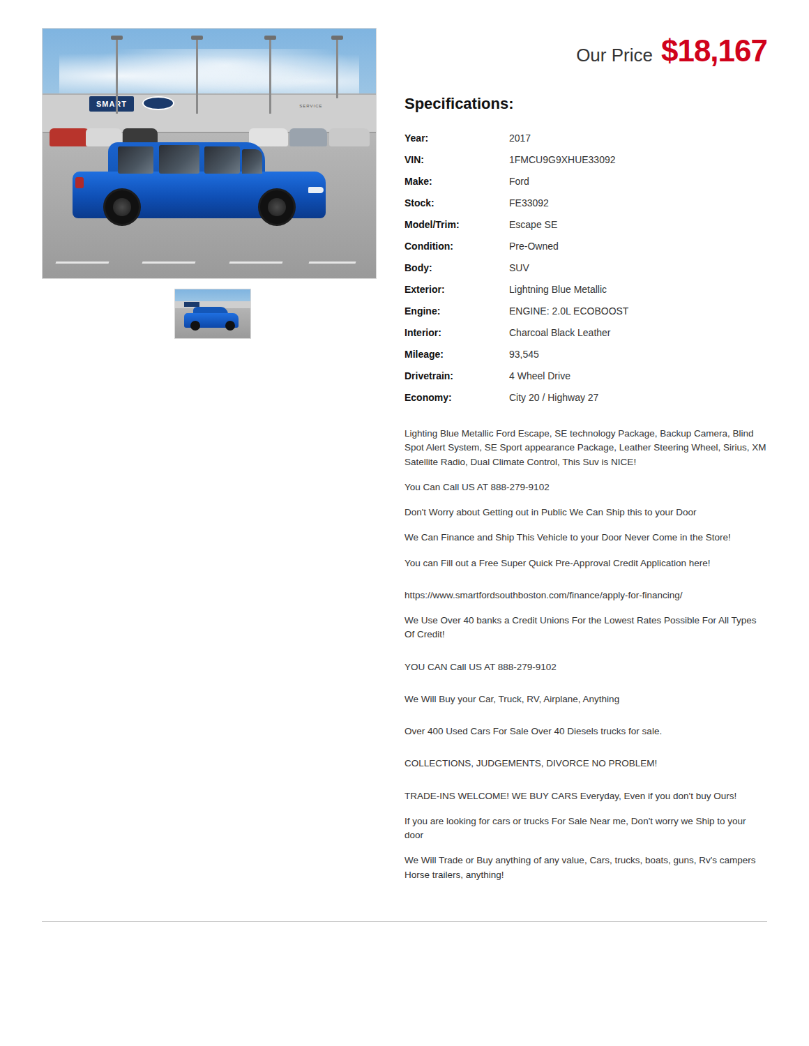SMART
SERVICE
Our Price $18,167
Specifications:
| Year: | 2017 |
| VIN: | 1FMCU9G9XHUE33092 |
| Make: | Ford |
| Stock: | FE33092 |
| Model/Trim: | Escape SE |
| Condition: | Pre-Owned |
| Body: | SUV |
| Exterior: | Lightning Blue Metallic |
| Engine: | ENGINE: 2.0L ECOBOOST |
| Interior: | Charcoal Black Leather |
| Mileage: | 93,545 |
| Drivetrain: | 4 Wheel Drive |
| Economy: | City 20 / Highway 27 |
Lighting Blue Metallic Ford Escape, SE technology Package, Backup Camera, Blind Spot Alert System, SE Sport appearance Package, Leather Steering Wheel, Sirius, XM Satellite Radio, Dual Climate Control, This Suv is NICE!
You Can Call US AT 888-279-9102
Don't Worry about Getting out in Public We Can Ship this to your Door
We Can Finance and Ship This Vehicle to your Door Never Come in the Store!
You can Fill out a Free Super Quick Pre-Approval Credit Application here!
https://www.smartfordsouthboston.com/finance/apply-for-financing/
We Use Over 40 banks a Credit Unions For the Lowest Rates Possible For All Types Of Credit!
YOU CAN Call US AT 888-279-9102
We Will Buy your Car, Truck, RV, Airplane, Anything
Over 400 Used Cars For Sale Over 40 Diesels trucks for sale.
COLLECTIONS, JUDGEMENTS, DIVORCE NO PROBLEM!
TRADE-INS WELCOME! WE BUY CARS Everyday, Even if you don't buy Ours!
If you are looking for cars or trucks For Sale Near me, Don't worry we Ship to your door
We Will Trade or Buy anything of any value, Cars, trucks, boats, guns, Rv's campers Horse trailers, anything!